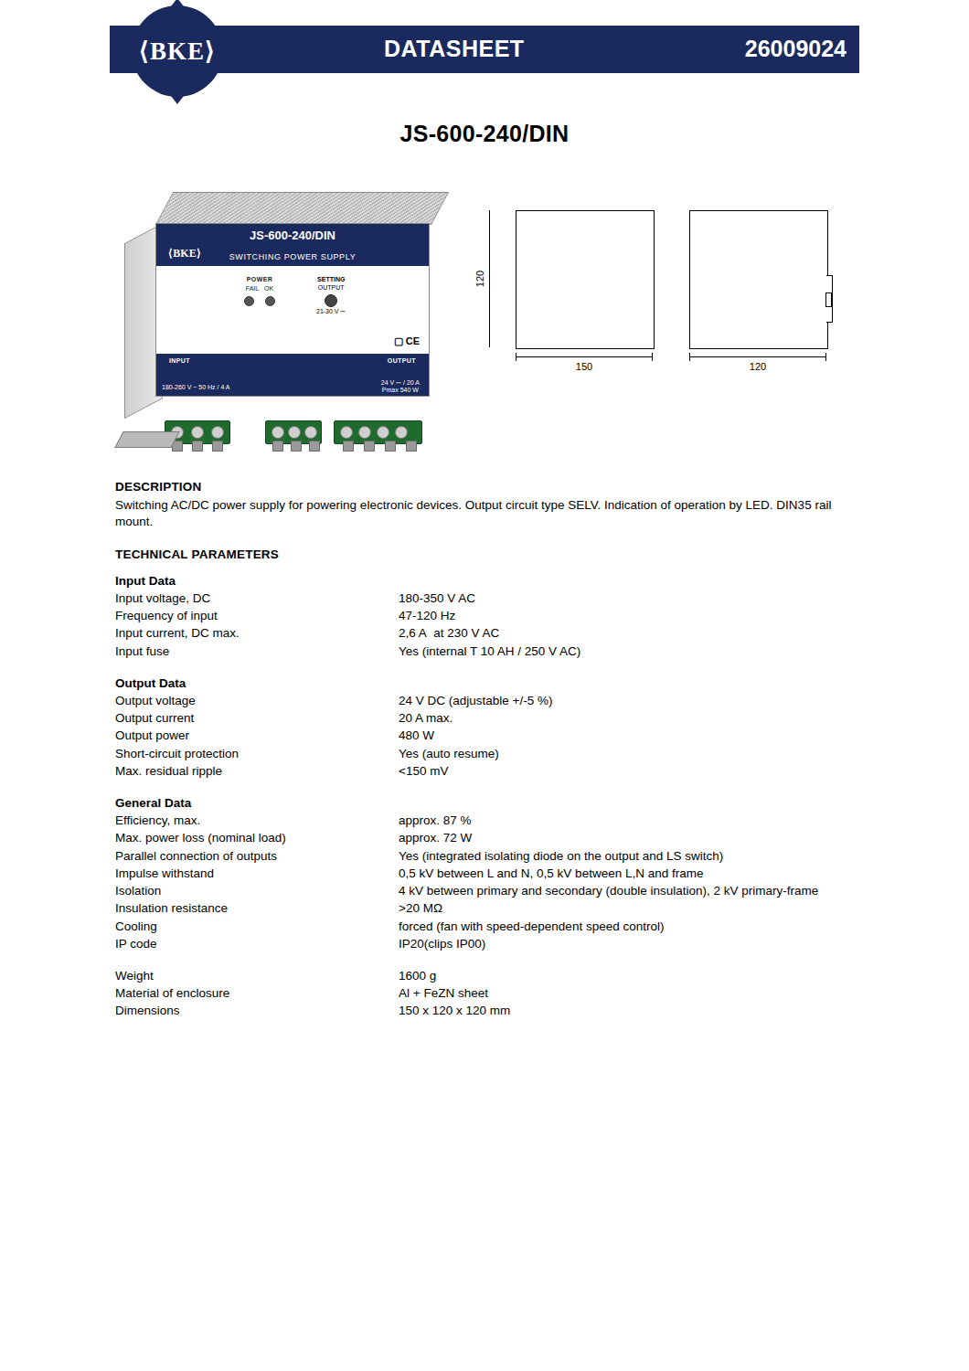DATASHEET 26009024
⟨BKE⟩
JS-600-240/DIN
JS-600-240/DIN
SWITCHING POWER SUPPLY
⟨BKE⟩
POWER
FAIL OK
SETTING
OUTPUT
21-30 V ⎓
▢ CE
INPUT
OUTPUT
180-260 V ~ 50 Hz / 4 A
24 V ⎓ / 20 A
Pmax 540 W
120
150
120
DESCRIPTION
Switching AC/DC power supply for powering electronic devices. Output circuit type SELV. Indication of operation by LED. DIN35 rail mount.
TECHNICAL PARAMETERS
Input Data
| Input voltage, DC | 180-350 V AC |
| Frequency of input | 47-120 Hz |
| Input current, DC max. | 2,6 A at 230 V AC |
| Input fuse | Yes (internal T 10 AH / 250 V AC) |
Output Data
| Output voltage | 24 V DC (adjustable +/-5 %) |
| Output current | 20 A max. |
| Output power | 480 W |
| Short-circuit protection | Yes (auto resume) |
| Max. residual ripple | <150 mV |
General Data
| Efficiency, max. | approx. 87 % |
| Max. power loss (nominal load) | approx. 72 W |
| Parallel connection of outputs | Yes (integrated isolating diode on the output and LS switch) |
| Impulse withstand | 0,5 kV between L and N, 0,5 kV between L,N and frame |
| Isolation | 4 kV between primary and secondary (double insulation), 2 kV primary-frame |
| Insulation resistance | >20 MΩ |
| Cooling | forced (fan with speed-dependent speed control) |
| IP code | IP20(clips IP00) |
| Weight | 1600 g |
| Material of enclosure | Al + FeZN sheet |
| Dimensions | 150 x 120 x 120 mm |